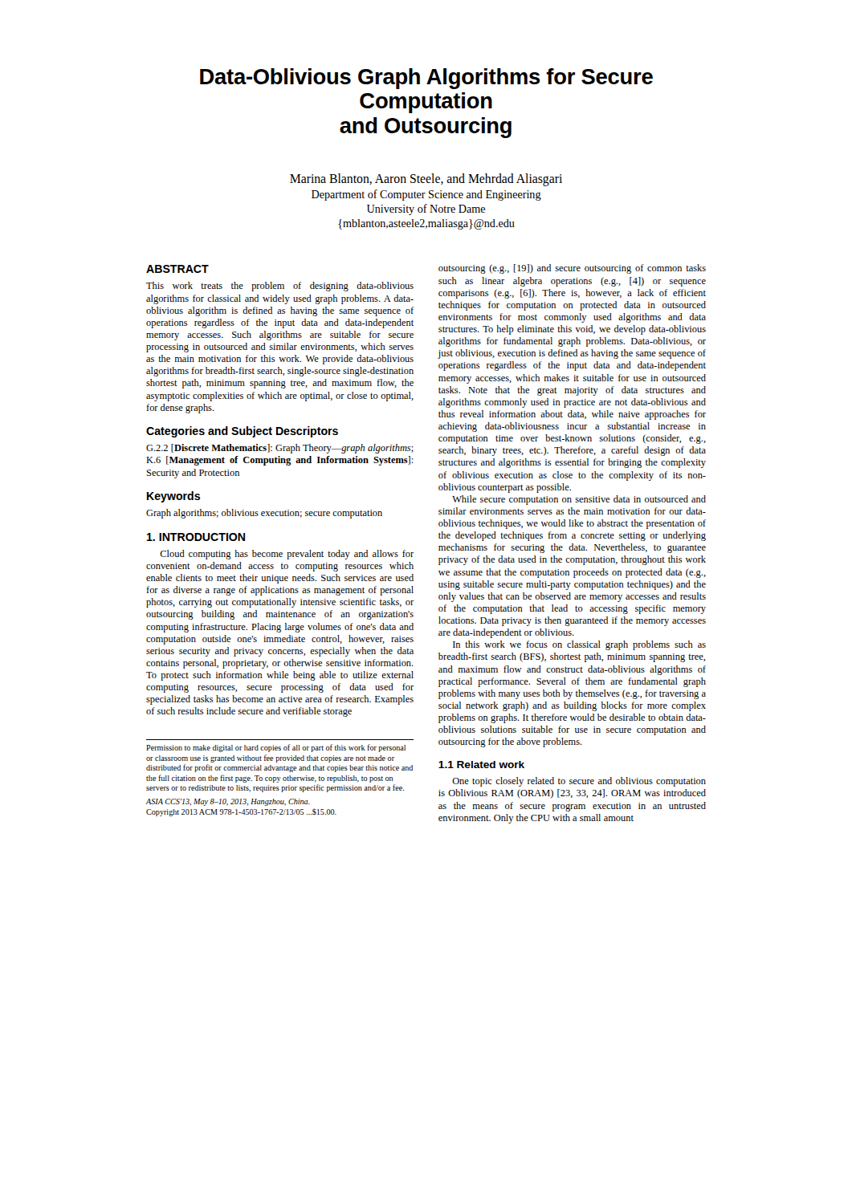Data-Oblivious Graph Algorithms for Secure Computation
and Outsourcing
Marina Blanton, Aaron Steele, and Mehrdad Aliasgari
Department of Computer Science and Engineering
University of Notre Dame
{mblanton,asteele2,maliasga}@nd.edu
ABSTRACT
This work treats the problem of designing data-oblivious algorithms for classical and widely used graph problems. A data-oblivious algorithm is defined as having the same sequence of operations regardless of the input data and data-independent memory accesses. Such algorithms are suitable for secure processing in outsourced and similar environments, which serves as the main motivation for this work. We provide data-oblivious algorithms for breadth-first search, single-source single-destination shortest path, minimum spanning tree, and maximum flow, the asymptotic complexities of which are optimal, or close to optimal, for dense graphs.
Categories and Subject Descriptors
G.2.2 [Discrete Mathematics]: Graph Theory—graph algorithms; K.6 [Management of Computing and Information Systems]: Security and Protection
Keywords
Graph algorithms; oblivious execution; secure computation
1. INTRODUCTION
Cloud computing has become prevalent today and allows for convenient on-demand access to computing resources which enable clients to meet their unique needs. Such services are used for as diverse a range of applications as management of personal photos, carrying out computationally intensive scientific tasks, or outsourcing building and maintenance of an organization's computing infrastructure. Placing large volumes of one's data and computation outside one's immediate control, however, raises serious security and privacy concerns, especially when the data contains personal, proprietary, or otherwise sensitive information. To protect such information while being able to utilize external computing resources, secure processing of data used for specialized tasks has become an active area of research. Examples of such results include secure and verifiable storage
Permission to make digital or hard copies of all or part of this work for personal or classroom use is granted without fee provided that copies are not made or distributed for profit or commercial advantage and that copies bear this notice and the full citation on the first page. To copy otherwise, to republish, to post on servers or to redistribute to lists, requires prior specific permission and/or a fee.
ASIA CCS'13, May 8–10, 2013, Hangzhou, China.
Copyright 2013 ACM 978-1-4503-1767-2/13/05 ...$15.00.
outsourcing (e.g., [19]) and secure outsourcing of common tasks such as linear algebra operations (e.g., [4]) or sequence comparisons (e.g., [6]). There is, however, a lack of efficient techniques for computation on protected data in outsourced environments for most commonly used algorithms and data structures. To help eliminate this void, we develop data-oblivious algorithms for fundamental graph problems. Data-oblivious, or just oblivious, execution is defined as having the same sequence of operations regardless of the input data and data-independent memory accesses, which makes it suitable for use in outsourced tasks. Note that the great majority of data structures and algorithms commonly used in practice are not data-oblivious and thus reveal information about data, while naive approaches for achieving data-obliviousness incur a substantial increase in computation time over best-known solutions (consider, e.g., search, binary trees, etc.). Therefore, a careful design of data structures and algorithms is essential for bringing the complexity of oblivious execution as close to the complexity of its non-oblivious counterpart as possible.
While secure computation on sensitive data in outsourced and similar environments serves as the main motivation for our data-oblivious techniques, we would like to abstract the presentation of the developed techniques from a concrete setting or underlying mechanisms for securing the data. Nevertheless, to guarantee privacy of the data used in the computation, throughout this work we assume that the computation proceeds on protected data (e.g., using suitable secure multi-party computation techniques) and the only values that can be observed are memory accesses and results of the computation that lead to accessing specific memory locations. Data privacy is then guaranteed if the memory accesses are data-independent or oblivious.
In this work we focus on classical graph problems such as breadth-first search (BFS), shortest path, minimum spanning tree, and maximum flow and construct data-oblivious algorithms of practical performance. Several of them are fundamental graph problems with many uses both by themselves (e.g., for traversing a social network graph) and as building blocks for more complex problems on graphs. It therefore would be desirable to obtain data-oblivious solutions suitable for use in secure computation and outsourcing for the above problems.
1.1 Related work
One topic closely related to secure and oblivious computation is Oblivious RAM (ORAM) [23, 33, 24]. ORAM was introduced as the means of secure program execution in an untrusted environment. Only the CPU with a small amount